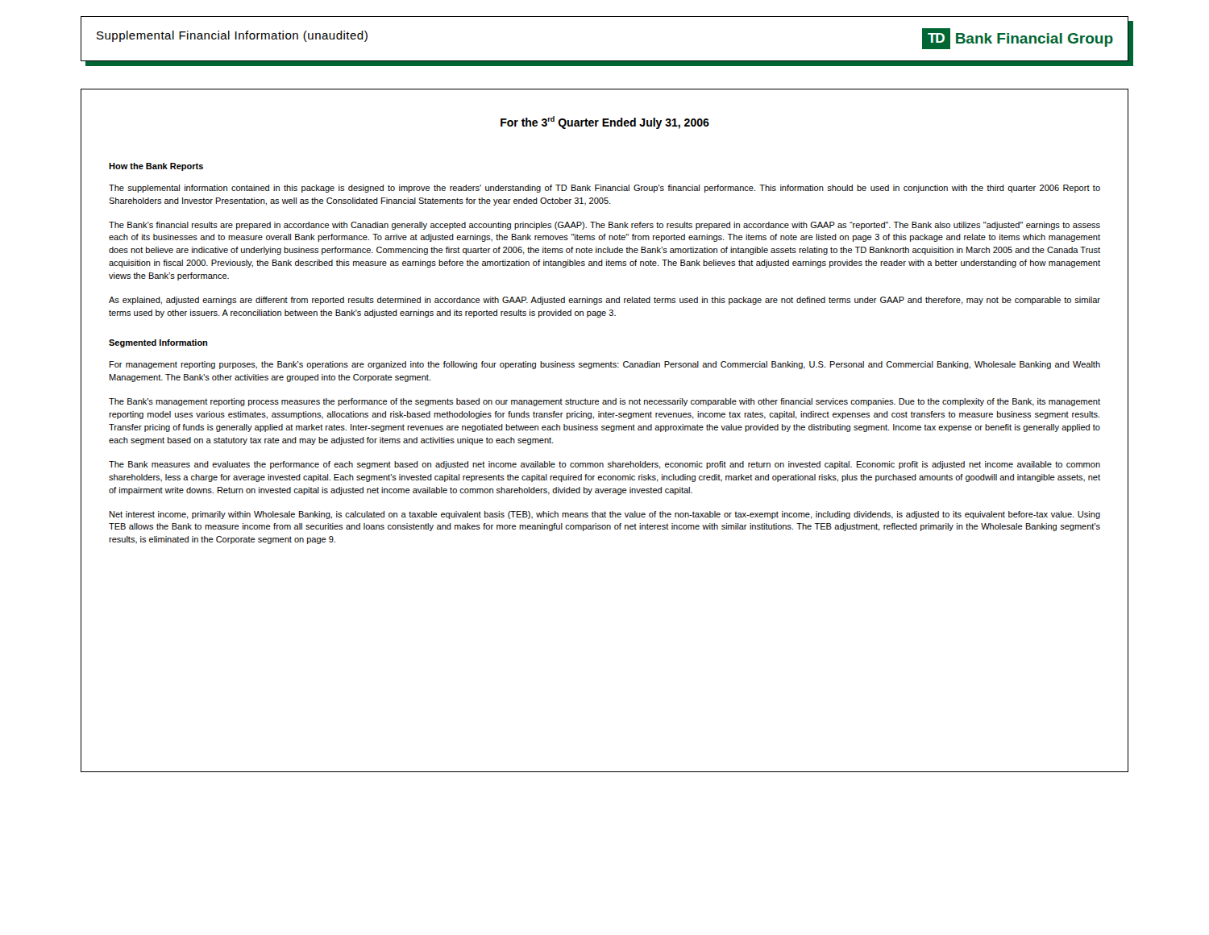Supplemental Financial Information (unaudited)
TD Bank Financial Group
For the 3rd Quarter Ended July 31, 2006
How the Bank Reports
The supplemental information contained in this package is designed to improve the readers' understanding of TD Bank Financial Group's financial performance. This information should be used in conjunction with the third quarter 2006 Report to Shareholders and Investor Presentation, as well as the Consolidated Financial Statements for the year ended October 31, 2005.
The Bank’s financial results are prepared in accordance with Canadian generally accepted accounting principles (GAAP). The Bank refers to results prepared in accordance with GAAP as “reported”. The Bank also utilizes "adjusted" earnings to assess each of its businesses and to measure overall Bank performance. To arrive at adjusted earnings, the Bank removes "items of note" from reported earnings. The items of note are listed on page 3 of this package and relate to items which management does not believe are indicative of underlying business performance. Commencing the first quarter of 2006, the items of note include the Bank’s amortization of intangible assets relating to the TD Banknorth acquisition in March 2005 and the Canada Trust acquisition in fiscal 2000. Previously, the Bank described this measure as earnings before the amortization of intangibles and items of note. The Bank believes that adjusted earnings provides the reader with a better understanding of how management views the Bank’s performance.
As explained, adjusted earnings are different from reported results determined in accordance with GAAP. Adjusted earnings and related terms used in this package are not defined terms under GAAP and therefore, may not be comparable to similar terms used by other issuers. A reconciliation between the Bank's adjusted earnings and its reported results is provided on page 3.
Segmented Information
For management reporting purposes, the Bank's operations are organized into the following four operating business segments: Canadian Personal and Commercial Banking, U.S. Personal and Commercial Banking, Wholesale Banking and Wealth Management. The Bank's other activities are grouped into the Corporate segment.
The Bank's management reporting process measures the performance of the segments based on our management structure and is not necessarily comparable with other financial services companies. Due to the complexity of the Bank, its management reporting model uses various estimates, assumptions, allocations and risk-based methodologies for funds transfer pricing, inter-segment revenues, income tax rates, capital, indirect expenses and cost transfers to measure business segment results. Transfer pricing of funds is generally applied at market rates. Inter-segment revenues are negotiated between each business segment and approximate the value provided by the distributing segment. Income tax expense or benefit is generally applied to each segment based on a statutory tax rate and may be adjusted for items and activities unique to each segment.
The Bank measures and evaluates the performance of each segment based on adjusted net income available to common shareholders, economic profit and return on invested capital. Economic profit is adjusted net income available to common shareholders, less a charge for average invested capital. Each segment's invested capital represents the capital required for economic risks, including credit, market and operational risks, plus the purchased amounts of goodwill and intangible assets, net of impairment write downs. Return on invested capital is adjusted net income available to common shareholders, divided by average invested capital.
Net interest income, primarily within Wholesale Banking, is calculated on a taxable equivalent basis (TEB), which means that the value of the non-taxable or tax-exempt income, including dividends, is adjusted to its equivalent before-tax value. Using TEB allows the Bank to measure income from all securities and loans consistently and makes for more meaningful comparison of net interest income with similar institutions. The TEB adjustment, reflected primarily in the Wholesale Banking segment's results, is eliminated in the Corporate segment on page 9.